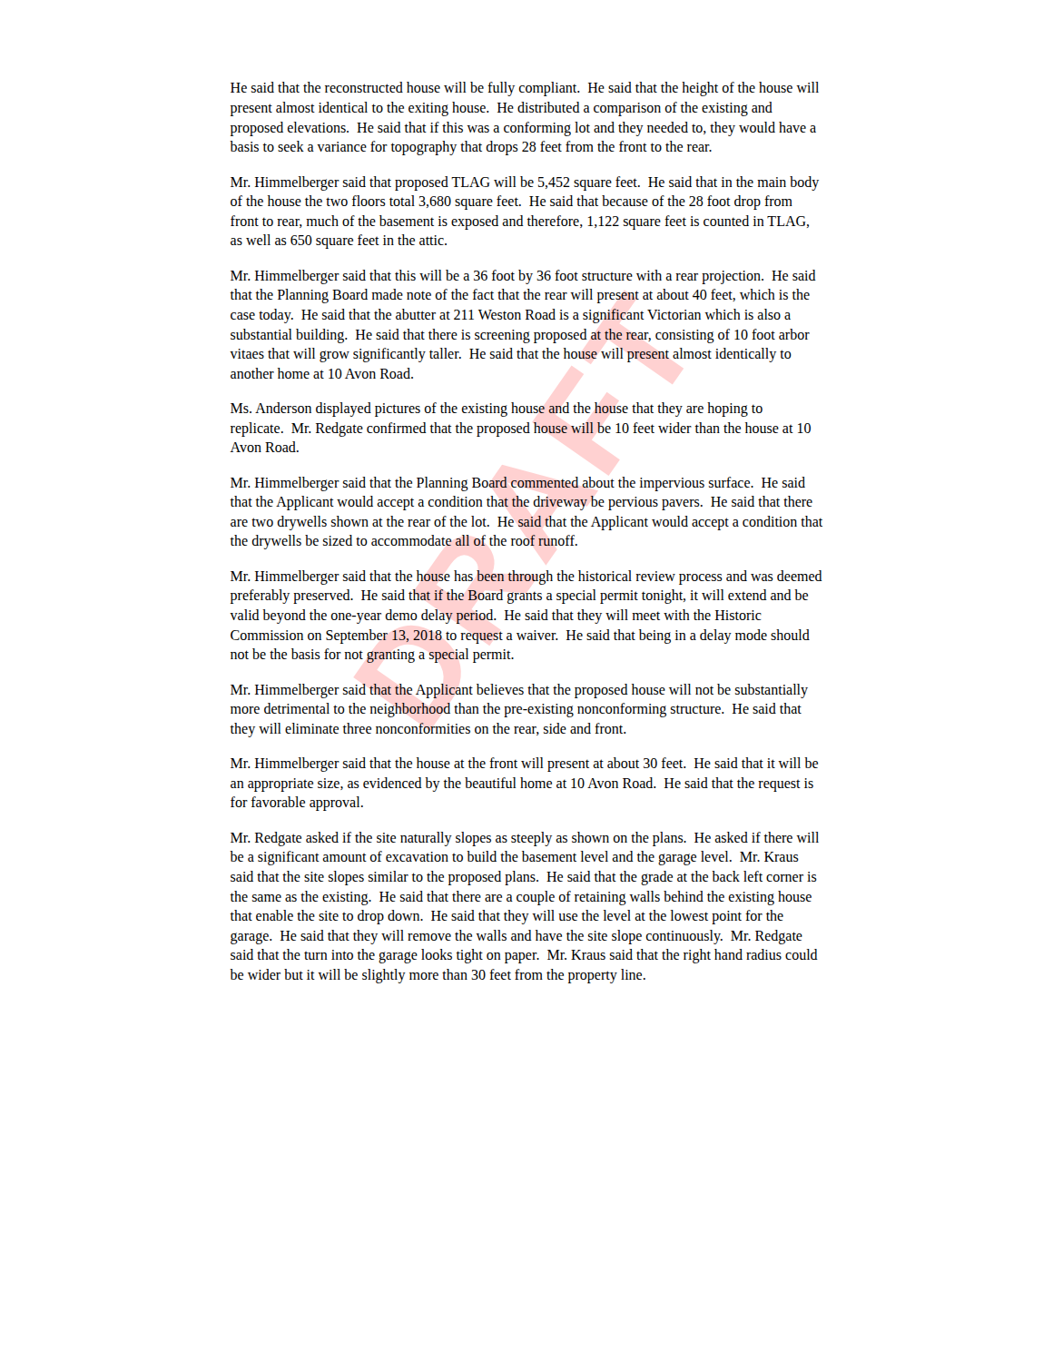DRAFT
He said that the reconstructed house will be fully compliant. He said that the height of the house will present almost identical to the exiting house. He distributed a comparison of the existing and proposed elevations. He said that if this was a conforming lot and they needed to, they would have a basis to seek a variance for topography that drops 28 feet from the front to the rear.
Mr. Himmelberger said that proposed TLAG will be 5,452 square feet. He said that in the main body of the house the two floors total 3,680 square feet. He said that because of the 28 foot drop from front to rear, much of the basement is exposed and therefore, 1,122 square feet is counted in TLAG, as well as 650 square feet in the attic.
Mr. Himmelberger said that this will be a 36 foot by 36 foot structure with a rear projection. He said that the Planning Board made note of the fact that the rear will present at about 40 feet, which is the case today. He said that the abutter at 211 Weston Road is a significant Victorian which is also a substantial building. He said that there is screening proposed at the rear, consisting of 10 foot arbor vitaes that will grow significantly taller. He said that the house will present almost identically to another home at 10 Avon Road.
Ms. Anderson displayed pictures of the existing house and the house that they are hoping to replicate. Mr. Redgate confirmed that the proposed house will be 10 feet wider than the house at 10 Avon Road.
Mr. Himmelberger said that the Planning Board commented about the impervious surface. He said that the Applicant would accept a condition that the driveway be pervious pavers. He said that there are two drywells shown at the rear of the lot. He said that the Applicant would accept a condition that the drywells be sized to accommodate all of the roof runoff.
Mr. Himmelberger said that the house has been through the historical review process and was deemed preferably preserved. He said that if the Board grants a special permit tonight, it will extend and be valid beyond the one-year demo delay period. He said that they will meet with the Historic Commission on September 13, 2018 to request a waiver. He said that being in a delay mode should not be the basis for not granting a special permit.
Mr. Himmelberger said that the Applicant believes that the proposed house will not be substantially more detrimental to the neighborhood than the pre-existing nonconforming structure. He said that they will eliminate three nonconformities on the rear, side and front.
Mr. Himmelberger said that the house at the front will present at about 30 feet. He said that it will be an appropriate size, as evidenced by the beautiful home at 10 Avon Road. He said that the request is for favorable approval.
Mr. Redgate asked if the site naturally slopes as steeply as shown on the plans. He asked if there will be a significant amount of excavation to build the basement level and the garage level. Mr. Kraus said that the site slopes similar to the proposed plans. He said that the grade at the back left corner is the same as the existing. He said that there are a couple of retaining walls behind the existing house that enable the site to drop down. He said that they will use the level at the lowest point for the garage. He said that they will remove the walls and have the site slope continuously. Mr. Redgate said that the turn into the garage looks tight on paper. Mr. Kraus said that the right hand radius could be wider but it will be slightly more than 30 feet from the property line.